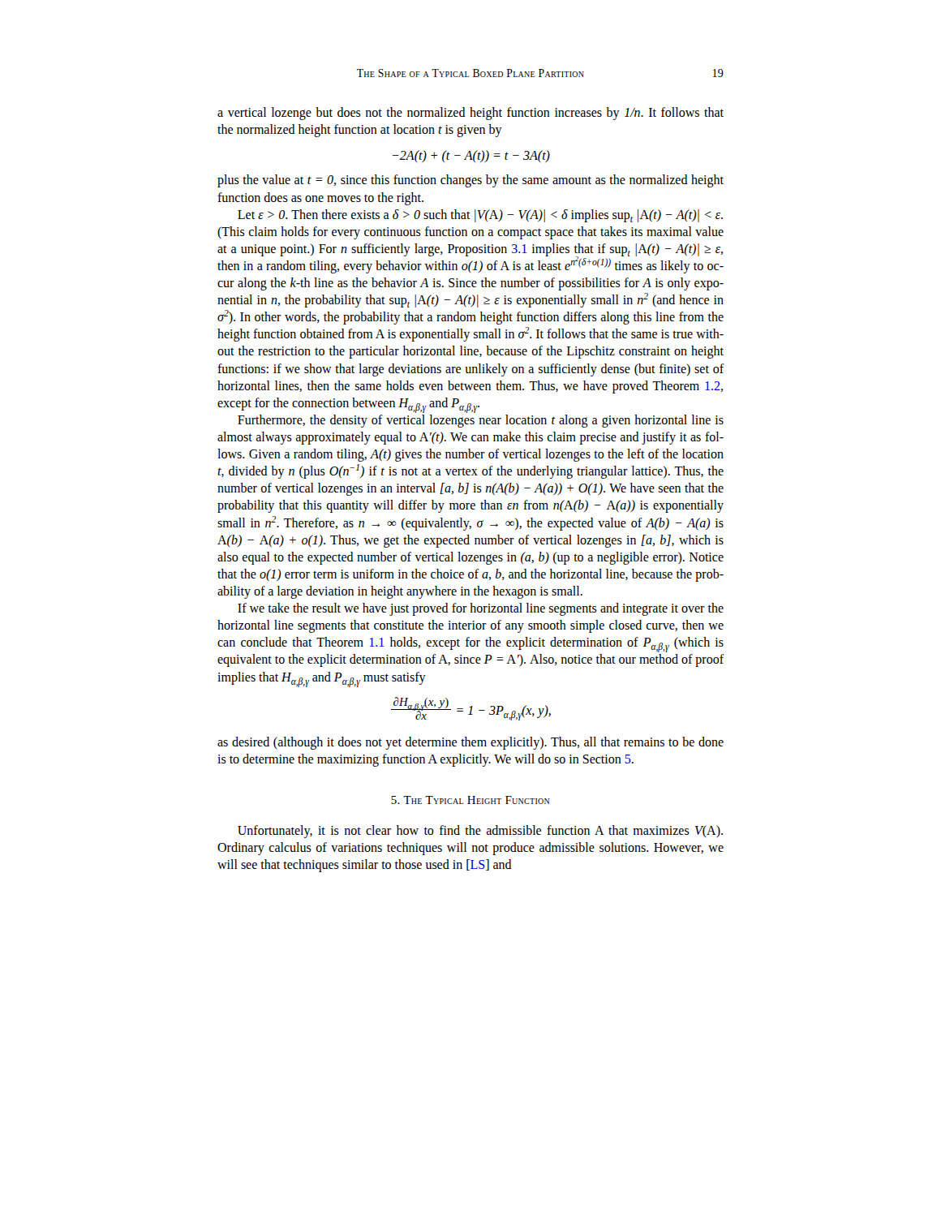The Shape of a Typical Boxed Plane Partition 19
a vertical lozenge but does not the normalized height function increases by 1/n. It follows that the normalized height function at location t is given by
−2A(t) + (t − A(t)) = t − 3A(t)
plus the value at t = 0, since this function changes by the same amount as the normalized height function does as one moves to the right.
Let ε > 0. Then there exists a δ > 0 such that |V(A) − V(A)| < δ implies supt |A(t) − A(t)| < ε. (This claim holds for every continuous function on a compact space that takes its maximal value at a unique point.) For n sufficiently large, Proposition 3.1 implies that if supt |A(t) − A(t)| ≥ ε, then in a random tiling, every behavior within o(1) of A is at least en2(δ+o(1)) times as likely to occur along the k-th line as the behavior A is. Since the number of possibilities for A is only exponential in n, the probability that supt |A(t) − A(t)| ≥ ε is exponentially small in n2 (and hence in σ2). In other words, the probability that a random height function differs along this line from the height function obtained from A is exponentially small in σ2. It follows that the same is true without the restriction to the particular horizontal line, because of the Lipschitz constraint on height functions: if we show that large deviations are unlikely on a sufficiently dense (but finite) set of horizontal lines, then the same holds even between them. Thus, we have proved Theorem 1.2, except for the connection between Hα,β,γ and Pα,β,γ.
Furthermore, the density of vertical lozenges near location t along a given horizontal line is almost always approximately equal to A′(t). We can make this claim precise and justify it as follows. Given a random tiling, A(t) gives the number of vertical lozenges to the left of the location t, divided by n (plus O(n−1) if t is not at a vertex of the underlying triangular lattice). Thus, the number of vertical lozenges in an interval [a, b] is n(A(b) − A(a)) + O(1). We have seen that the probability that this quantity will differ by more than εn from n(A(b) − A(a)) is exponentially small in n2. Therefore, as n → ∞ (equivalently, σ → ∞), the expected value of A(b) − A(a) is A(b) − A(a) + o(1). Thus, we get the expected number of vertical lozenges in [a, b], which is also equal to the expected number of vertical lozenges in (a, b) (up to a negligible error). Notice that the o(1) error term is uniform in the choice of a, b, and the horizontal line, because the probability of a large deviation in height anywhere in the hexagon is small.
If we take the result we have just proved for horizontal line segments and integrate it over the horizontal line segments that constitute the interior of any smooth simple closed curve, then we can conclude that Theorem 1.1 holds, except for the explicit determination of Pα,β,γ (which is equivalent to the explicit determination of A, since P = A′). Also, notice that our method of proof implies that Hα,β,γ and Pα,β,γ must satisfy
∂Hα,β,γ(x, y)∂x = 1 − 3Pα,β,γ(x, y),
as desired (although it does not yet determine them explicitly). Thus, all that remains to be done is to determine the maximizing function A explicitly. We will do so in Section 5.
5. The Typical Height Function
Unfortunately, it is not clear how to find the admissible function A that maximizes V(A). Ordinary calculus of variations techniques will not produce admissible solutions. However, we will see that techniques similar to those used in [LS] and